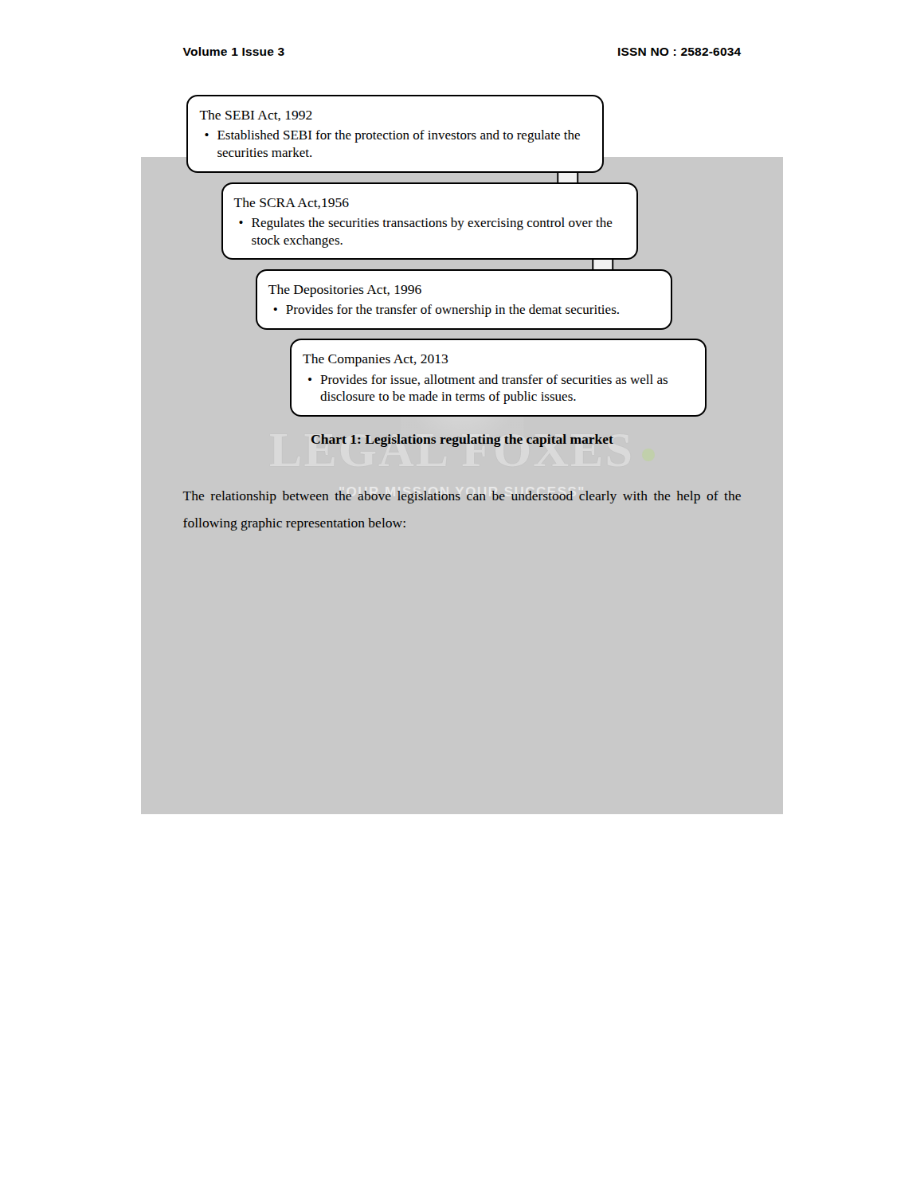Volume 1 Issue 3
ISSN NO : 2582-6034
The SEBI Act, 1992
Established SEBI for the protection of investors and to regulate the securities market.
The SCRA Act,1956
Regulates the securities transactions by exercising control over the stock exchanges.
The Depositories Act, 1996
Provides for the transfer of ownership in the demat securities.
The Companies Act, 2013
Provides for issue, allotment and transfer of securities as well as disclosure to be made in terms of public issues.
Chart 1: Legislations regulating the capital market
The relationship between the above legislations can be understood clearly with the help of the following graphic representation below:
LEGAL FOXES
"OUR MISSION YOUR SUCCESS"